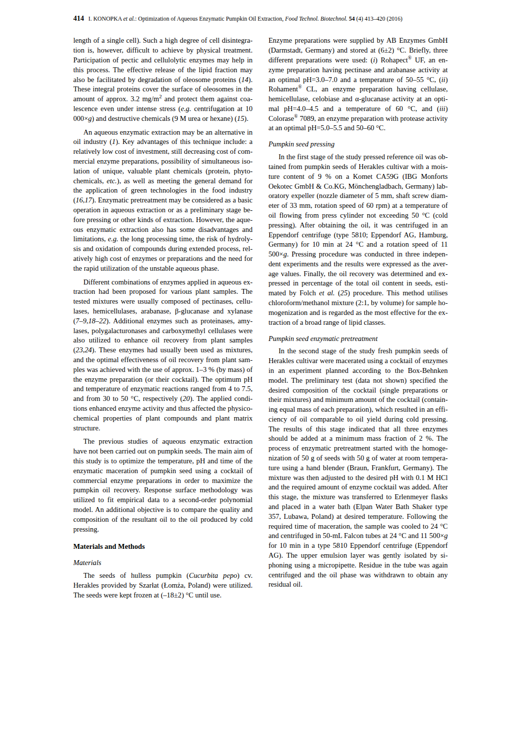414 I. KONOPKA et al.: Optimization of Aqueous Enzymatic Pumpkin Oil Extraction, Food Technol. Biotechnol. 54 (4) 413–420 (2016)
length of a single cell). Such a high degree of cell disintegration is, however, difficult to achieve by physical treatment. Participation of pectic and cellulolytic enzymes may help in this process. The effective release of the lipid fraction may also be facilitated by degradation of oleosome proteins (14). These integral proteins cover the surface of oleosomes in the amount of approx. 3.2 mg/m2 and protect them against coalescence even under intense stress (e.g. centrifugation at 10 000×g) and destructive chemicals (9 M urea or hexane) (15).
An aqueous enzymatic extraction may be an alternative in oil industry (1). Key advantages of this technique include: a relatively low cost of investment, still decreasing cost of commercial enzyme preparations, possibility of simultaneous isolation of unique, valuable plant chemicals (protein, phytochemicals, etc.), as well as meeting the general demand for the application of green technologies in the food industry (16,17). Enzymatic pretreatment may be considered as a basic operation in aqueous extraction or as a preliminary stage before pressing or other kinds of extraction. However, the aqueous enzymatic extraction also has some disadvantages and limitations, e.g. the long processing time, the risk of hydrolysis and oxidation of compounds during extended process, relatively high cost of enzymes or preparations and the need for the rapid utilization of the unstable aqueous phase.
Different combinations of enzymes applied in aqueous extraction had been proposed for various plant samples. The tested mixtures were usually composed of pectinases, cellulases, hemicellulases, arabanase, β-glucanase and xylanase (7–9,18–22). Additional enzymes such as proteinases, amylases, polygalacturonases and carboxymethyl cellulases were also utilized to enhance oil recovery from plant samples (23,24). These enzymes had usually been used as mixtures, and the optimal effectiveness of oil recovery from plant samples was achieved with the use of approx. 1–3 % (by mass) of the enzyme preparation (or their cocktail). The optimum pH and temperature of enzymatic reactions ranged from 4 to 7.5, and from 30 to 50 °C, respectively (20). The applied conditions enhanced enzyme activity and thus affected the physicochemical properties of plant compounds and plant matrix structure.
The previous studies of aqueous enzymatic extraction have not been carried out on pumpkin seeds. The main aim of this study is to optimize the temperature, pH and time of the enzymatic maceration of pumpkin seed using a cocktail of commercial enzyme preparations in order to maximize the pumpkin oil recovery. Response surface methodology was utilized to fit empirical data to a second-order polynomial model. An additional objective is to compare the quality and composition of the resultant oil to the oil produced by cold pressing.
Materials and Methods
Materials
The seeds of hulless pumpkin (Cucurbita pepo) cv. Herakles provided by Szarłat (Łomża, Poland) were utilized. The seeds were kept frozen at (–18±2) °C until use.
Enzyme preparations were supplied by AB Enzymes GmbH (Darmstadt, Germany) and stored at (6±2) °C. Briefly, three different preparations were used: (i) Rohapect® UF, an enzyme preparation having pectinase and arabanase activity at an optimal pH=3.0–7.0 and a temperature of 50–55 °C, (ii) Rohament® CL, an enzyme preparation having cellulase, hemicellulase, celobiase and α-glucanase activity at an optimal pH=4.0–4.5 and a temperature of 60 °C, and (iii) Colorase® 7089, an enzyme preparation with protease activity at an optimal pH=5.0–5.5 and 50–60 °C.
Pumpkin seed pressing
In the first stage of the study pressed reference oil was obtained from pumpkin seeds of Herakles cultivar with a moisture content of 9 % on a Komet CA59G (IBG Monforts Oekotec GmbH & Co.KG, Mönchengladbach, Germany) laboratory expeller (nozzle diameter of 5 mm, shaft screw diameter of 33 mm, rotation speed of 60 rpm) at a temperature of oil flowing from press cylinder not exceeding 50 °C (cold pressing). After obtaining the oil, it was centrifuged in an Eppendorf centrifuge (type 5810; Eppendorf AG, Hamburg, Germany) for 10 min at 24 °C and a rotation speed of 11 500×g. Pressing procedure was conducted in three independent experiments and the results were expressed as the average values. Finally, the oil recovery was determined and expressed in percentage of the total oil content in seeds, estimated by Folch et al. (25) procedure. This method utilises chloroform/methanol mixture (2:1, by volume) for sample homogenization and is regarded as the most effective for the extraction of a broad range of lipid classes.
Pumpkin seed enzymatic pretreatment
In the second stage of the study fresh pumpkin seeds of Herakles cultivar were macerated using a cocktail of enzymes in an experiment planned according to the Box-Behnken model. The preliminary test (data not shown) specified the desired composition of the cocktail (single preparations or their mixtures) and minimum amount of the cocktail (containing equal mass of each preparation), which resulted in an efficiency of oil comparable to oil yield during cold pressing. The results of this stage indicated that all three enzymes should be added at a minimum mass fraction of 2 %. The process of enzymatic pretreatment started with the homogenization of 50 g of seeds with 50 g of water at room temperature using a hand blender (Braun, Frankfurt, Germany). The mixture was then adjusted to the desired pH with 0.1 M HCl and the required amount of enzyme cocktail was added. After this stage, the mixture was transferred to Erlenmeyer flasks and placed in a water bath (Elpan Water Bath Shaker type 357, Lubawa, Poland) at desired temperature. Following the required time of maceration, the sample was cooled to 24 °C and centrifuged in 50-mL Falcon tubes at 24 °C and 11 500×g for 10 min in a type 5810 Eppendorf centrifuge (Eppendorf AG). The upper emulsion layer was gently isolated by siphoning using a micropipette. Residue in the tube was again centrifuged and the oil phase was withdrawn to obtain any residual oil.